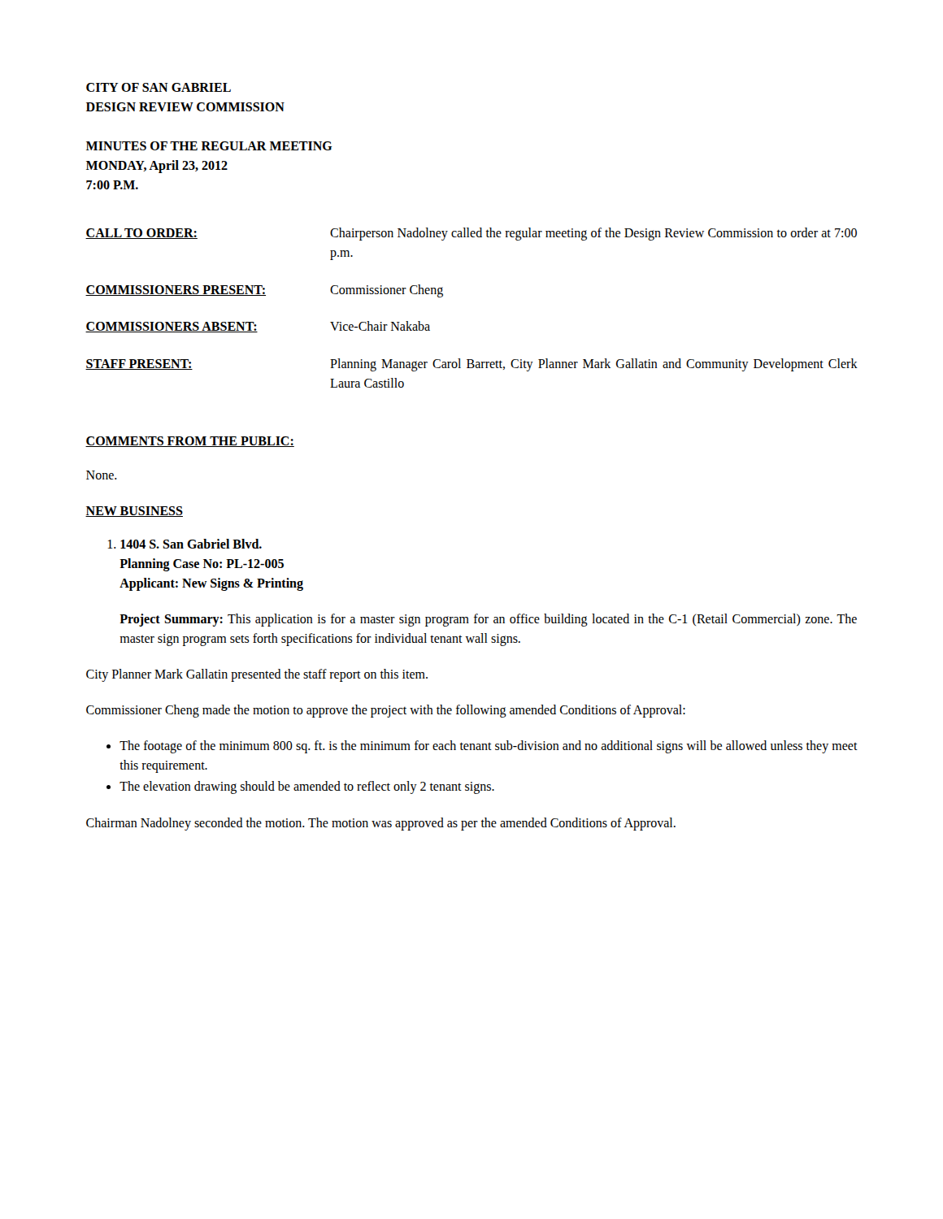CITY OF SAN GABRIEL
DESIGN REVIEW COMMISSION
MINUTES OF THE REGULAR MEETING
MONDAY, April 23, 2012
7:00 P.M.
| CALL TO ORDER: | Chairperson Nadolney called the regular meeting of the Design Review Commission to order at 7:00 p.m. |
| COMMISSIONERS PRESENT: | Commissioner Cheng |
| COMMISSIONERS ABSENT: | Vice-Chair Nakaba |
| STAFF PRESENT: | Planning Manager Carol Barrett, City Planner Mark Gallatin and Community Development Clerk Laura Castillo |
COMMENTS FROM THE PUBLIC:
None.
NEW BUSINESS
1404 S. San Gabriel Blvd.
Planning Case No: PL-12-005
Applicant: New Signs & Printing
Project Summary: This application is for a master sign program for an office building located in the C-1 (Retail Commercial) zone. The master sign program sets forth specifications for individual tenant wall signs.
City Planner Mark Gallatin presented the staff report on this item.
Commissioner Cheng made the motion to approve the project with the following amended Conditions of Approval:
The footage of the minimum 800 sq. ft. is the minimum for each tenant sub-division and no additional signs will be allowed unless they meet this requirement.
The elevation drawing should be amended to reflect only 2 tenant signs.
Chairman Nadolney seconded the motion. The motion was approved as per the amended Conditions of Approval.